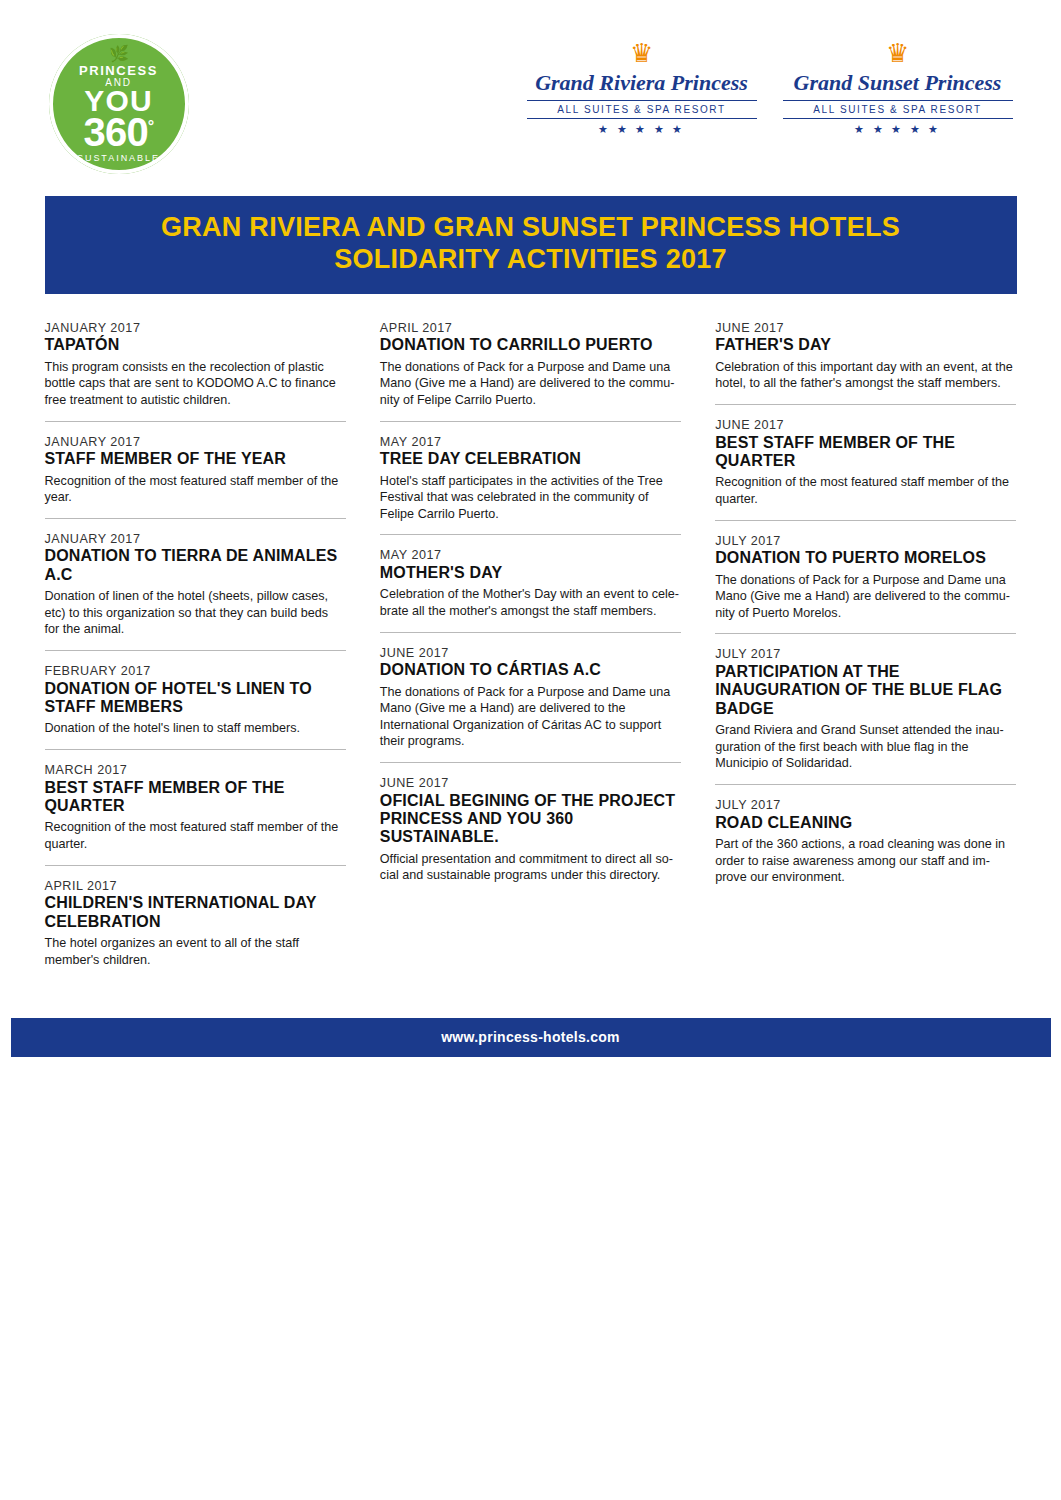🌿
PRINCESS
AND
YOU
360°
SUSTAINABLE
♛
Grand Riviera Princess
ALL SUITES & SPA RESORT
★ ★ ★ ★ ★
♛
Grand Sunset Princess
ALL SUITES & SPA RESORT
★ ★ ★ ★ ★
Gran Riviera and Gran Sunset Princess Hotels
Solidarity Activities 2017
January 2017
Tapatón
This program consists en the recolection of plastic bottle caps that are sent to KODOMO A.C to finance free treatment to autistic children.
January 2017
Staff Member of the Year
Recognition of the most featured staff member of the year.
January 2017
Donation to Tierra de Animales A.C
Donation of linen of the hotel (sheets, pillow cases, etc) to this organization so that they can build beds for the animal.
February 2017
Donation of Hotel's Linen to Staff Members
Donation of the hotel's linen to staff members.
March 2017
Best Staff Member of the Quarter
Recognition of the most featured staff member of the quarter.
April 2017
Children's International Day Celebration
The hotel organizes an event to all of the staff member's children.
April 2017
Donation to Carrillo Puerto
The donations of Pack for a Purpose and Dame una Mano (Give me a Hand) are delivered to the community of Felipe Carrilo Puerto.
May 2017
Tree Day Celebration
Hotel's staff participates in the activities of the Tree Festival that was celebrated in the community of Felipe Carrilo Puerto.
May 2017
Mother's Day
Celebration of the Mother's Day with an event to celebrate all the mother's amongst the staff members.
June 2017
Donation to Cártias A.C
The donations of Pack for a Purpose and Dame una Mano (Give me a Hand) are delivered to the International Organization of Cáritas AC to support their programs.
June 2017
Oficial Begining of the Project Princess and You 360 Sustainable.
Official presentation and commitment to direct all social and sustainable programs under this directory.
June 2017
Father's Day
Celebration of this important day with an event, at the hotel, to all the father's amongst the staff members.
June 2017
Best Staff Member of the Quarter
Recognition of the most featured staff member of the quarter.
July 2017
Donation to Puerto Morelos
The donations of Pack for a Purpose and Dame una Mano (Give me a Hand) are delivered to the community of Puerto Morelos.
July 2017
Participation at the Inauguration of the Blue Flag Badge
Grand Riviera and Grand Sunset attended the inauguration of the first beach with blue flag in the Municipio of Solidaridad.
July 2017
Road Cleaning
Part of the 360 actions, a road cleaning was done in order to raise awareness among our staff and improve our environment.
www.princess-hotels.com